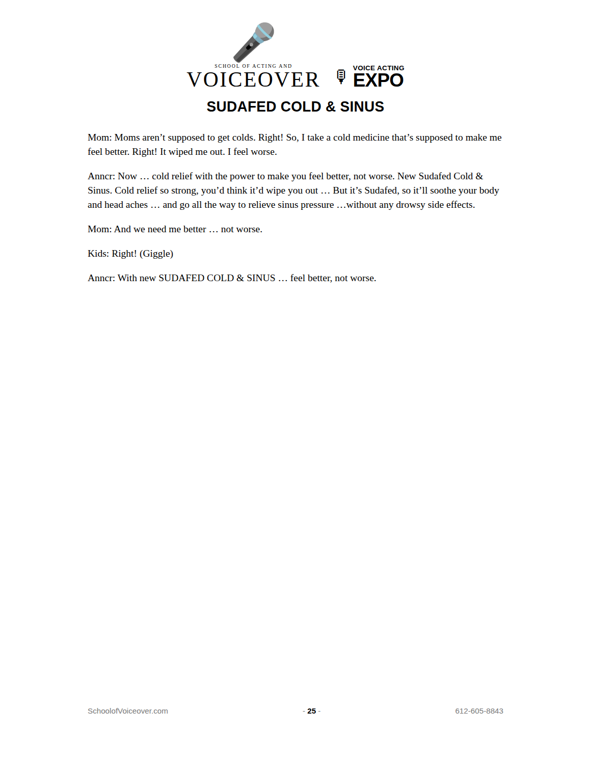🎤 SCHOOL OF ACTING AND
VOICEOVER
🎙 VOICE ACTING EXPO
SUDAFED COLD & SINUS
Mom: Moms aren’t supposed to get colds. Right! So, I take a cold medicine that’s supposed to make me feel better. Right! It wiped me out. I feel worse.
Anncr: Now … cold relief with the power to make you feel better, not worse. New Sudafed Cold & Sinus. Cold relief so strong, you’d think it’d wipe you out … But it’s Sudafed, so it’ll soothe your body and head aches … and go all the way to relieve sinus pressure …without any drowsy side effects.
Mom: And we need me better … not worse.
Kids: Right! (Giggle)
Anncr: With new SUDAFED COLD & SINUS … feel better, not worse.
SchoolofVoiceover.com - 25 - 612-605-8843